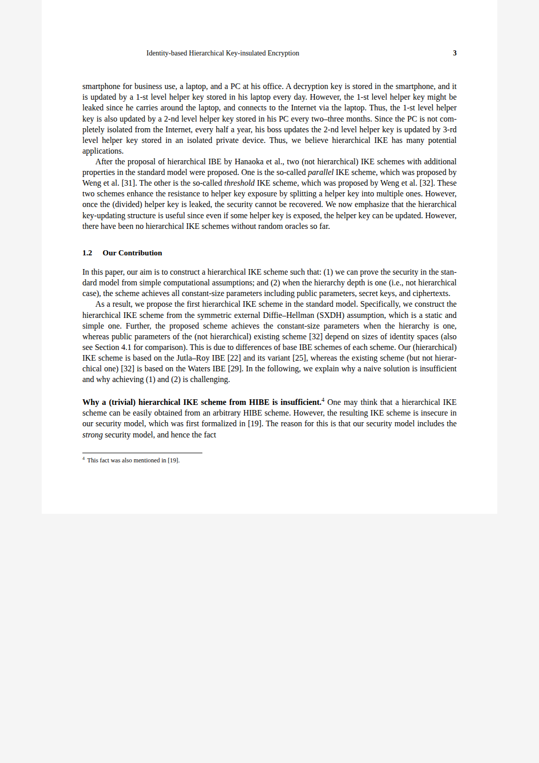Identity-based Hierarchical Key-insulated Encryption 3
smartphone for business use, a laptop, and a PC at his office. A decryption key is stored in the smartphone, and it is updated by a 1-st level helper key stored in his laptop every day. However, the 1-st level helper key might be leaked since he carries around the laptop, and connects to the Internet via the laptop. Thus, the 1-st level helper key is also updated by a 2-nd level helper key stored in his PC every two–three months. Since the PC is not completely isolated from the Internet, every half a year, his boss updates the 2-nd level helper key is updated by 3-rd level helper key stored in an isolated private device. Thus, we believe hierarchical IKE has many potential applications.
After the proposal of hierarchical IBE by Hanaoka et al., two (not hierarchical) IKE schemes with additional properties in the standard model were proposed. One is the so-called parallel IKE scheme, which was proposed by Weng et al. [31]. The other is the so-called threshold IKE scheme, which was proposed by Weng et al. [32]. These two schemes enhance the resistance to helper key exposure by splitting a helper key into multiple ones. However, once the (divided) helper key is leaked, the security cannot be recovered. We now emphasize that the hierarchical key-updating structure is useful since even if some helper key is exposed, the helper key can be updated. However, there have been no hierarchical IKE schemes without random oracles so far.
1.2 Our Contribution
In this paper, our aim is to construct a hierarchical IKE scheme such that: (1) we can prove the security in the standard model from simple computational assumptions; and (2) when the hierarchy depth is one (i.e., not hierarchical case), the scheme achieves all constant-size parameters including public parameters, secret keys, and ciphertexts.
As a result, we propose the first hierarchical IKE scheme in the standard model. Specifically, we construct the hierarchical IKE scheme from the symmetric external Diffie–Hellman (SXDH) assumption, which is a static and simple one. Further, the proposed scheme achieves the constant-size parameters when the hierarchy is one, whereas public parameters of the (not hierarchical) existing scheme [32] depend on sizes of identity spaces (also see Section 4.1 for comparison). This is due to differences of base IBE schemes of each scheme. Our (hierarchical) IKE scheme is based on the Jutla–Roy IBE [22] and its variant [25], whereas the existing scheme (but not hierarchical one) [32] is based on the Waters IBE [29]. In the following, we explain why a naive solution is insufficient and why achieving (1) and (2) is challenging.
Why a (trivial) hierarchical IKE scheme from HIBE is insufficient.4 One may think that a hierarchical IKE scheme can be easily obtained from an arbitrary HIBE scheme. However, the resulting IKE scheme is insecure in our security model, which was first formalized in [19]. The reason for this is that our security model includes the strong security model, and hence the fact
4 This fact was also mentioned in [19].